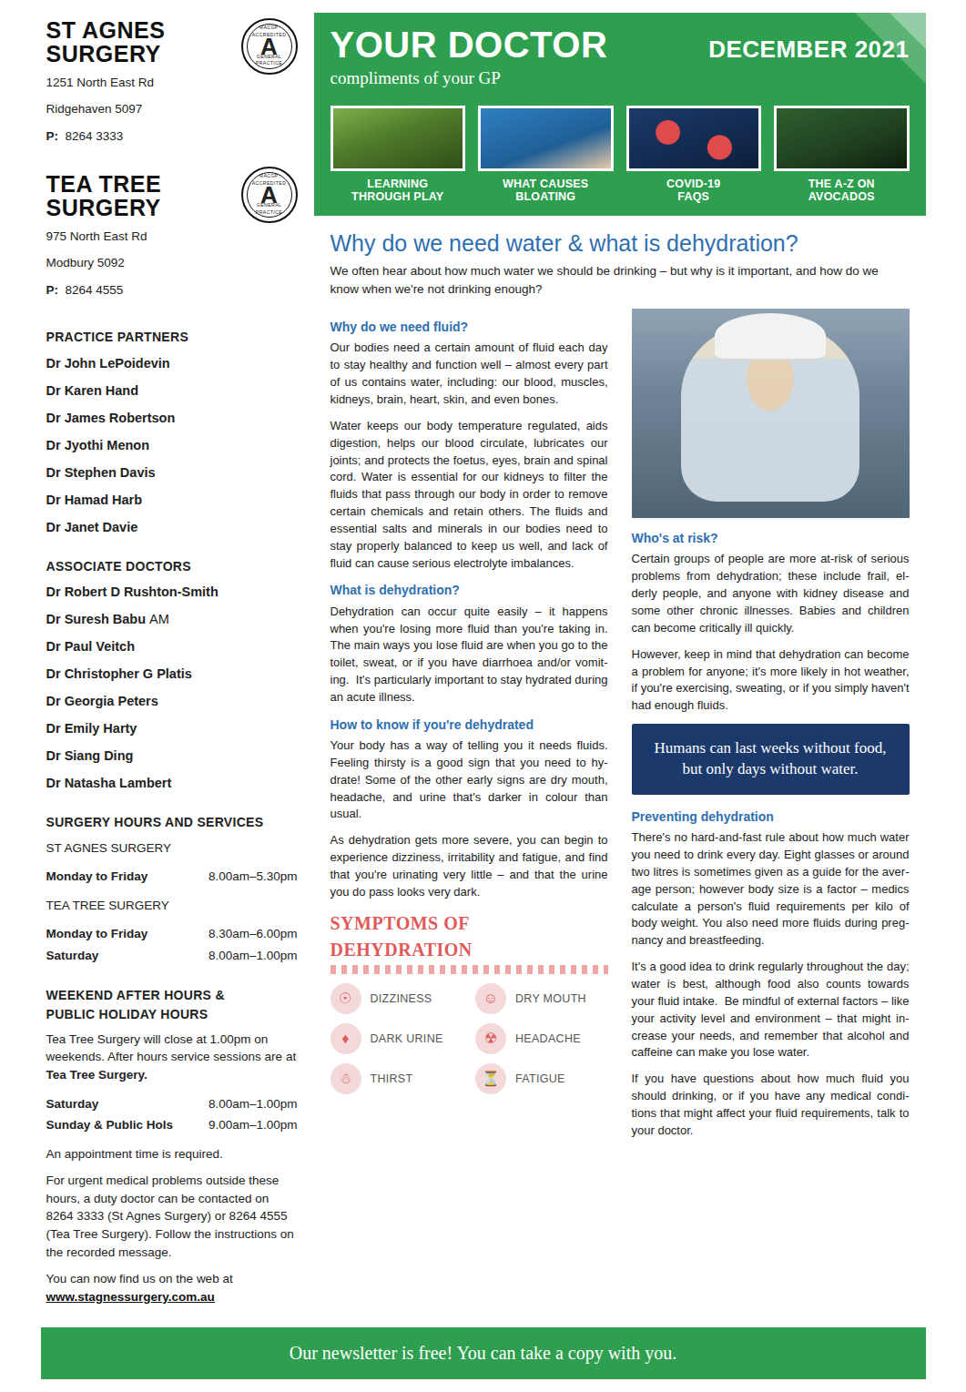ST AGNES SURGERY
1251 North East Rd
Ridgehaven 5097
P: 8264 3333
RACGP Accredited
A General Practice
TEA TREE SURGERY
975 North East Rd
Modbury 5092
P: 8264 4555
RACGP Accredited
A General Practice
PRACTICE PARTNERS
Dr John LePoidevin
Dr Karen Hand
Dr James Robertson
Dr Jyothi Menon
Dr Stephen Davis
Dr Hamad Harb
Dr Janet Davie
ASSOCIATE DOCTORS
Dr Robert D Rushton-Smith
Dr Suresh Babu AM
Dr Paul Veitch
Dr Christopher G Platis
Dr Georgia Peters
Dr Emily Harty
Dr Siang Ding
Dr Natasha Lambert
SURGERY HOURS AND SERVICES
ST AGNES SURGERY
| Monday to Friday | 8.00am–5.30pm |
TEA TREE SURGERY
| Monday to Friday | 8.30am–6.00pm |
| Saturday | 8.00am–1.00pm |
WEEKEND AFTER HOURS &
PUBLIC HOLIDAY HOURS
Tea Tree Surgery will close at 1.00pm on weekends. After hours service sessions are at Tea Tree Surgery.
| Saturday | 8.00am–1.00pm |
| Sunday & Public Hols | 9.00am–1.00pm |
An appointment time is required.
For urgent medical problems outside these hours, a duty doctor can be contacted on 8264 3333 (St Agnes Surgery) or 8264 4555 (Tea Tree Surgery). Follow the instructions on the recorded message.
You can now find us on the web at
www.stagnessurgery.com.au
YOUR DOCTOR
compliments of your GP
DECEMBER 2021
LEARNING
THROUGH PLAY
WHAT CAUSES
BLOATING
COVID-19
FAQS
THE A-Z ON
AVOCADOS
Why do we need water & what is dehydration?
We often hear about how much water we should be drinking – but why is it important, and how do we know when we're not drinking enough?
Why do we need fluid?
Our bodies need a certain amount of fluid each day to stay healthy and function well – almost every part of us contains water, including: our blood, muscles, kidneys, brain, heart, skin, and even bones.
Water keeps our body temperature regulated, aids digestion, helps our blood circulate, lubricates our joints; and protects the foetus, eyes, brain and spinal cord. Water is essential for our kidneys to filter the fluids that pass through our body in order to remove certain chemicals and retain others. The fluids and essential salts and minerals in our bodies need to stay properly balanced to keep us well, and lack of fluid can cause serious electrolyte imbalances.
What is dehydration?
Dehydration can occur quite easily – it happens when you're losing more fluid than you're taking in. The main ways you lose fluid are when you go to the toilet, sweat, or if you have diarrhoea and/or vomiting. It's particularly important to stay hydrated during an acute illness.
How to know if you're dehydrated
Your body has a way of telling you it needs fluids. Feeling thirsty is a good sign that you need to hydrate! Some of the other early signs are dry mouth, headache, and urine that's darker in colour than usual.
As dehydration gets more severe, you can begin to experience dizziness, irritability and fatigue, and find that you're urinating very little – and that the urine you do pass looks very dark.
SYMPTOMS OF DEHYDRATION
☉ DIZZINESS
☺ DRY MOUTH
♦ DARK URINE
☢ HEADACHE
☃ THIRST
⏳ FATIGUE
Who's at risk?
Certain groups of people are more at-risk of serious problems from dehydration; these include frail, elderly people, and anyone with kidney disease and some other chronic illnesses. Babies and children can become critically ill quickly.
However, keep in mind that dehydration can become a problem for anyone; it's more likely in hot weather, if you're exercising, sweating, or if you simply haven't had enough fluids.
Humans can last weeks without food,
but only days without water.
Preventing dehydration
There's no hard-and-fast rule about how much water you need to drink every day. Eight glasses or around two litres is sometimes given as a guide for the average person; however body size is a factor – medics calculate a person's fluid requirements per kilo of body weight. You also need more fluids during pregnancy and breastfeeding.
It's a good idea to drink regularly throughout the day; water is best, although food also counts towards your fluid intake. Be mindful of external factors – like your activity level and environment – that might increase your needs, and remember that alcohol and caffeine can make you lose water.
If you have questions about how much fluid you should drinking, or if you have any medical conditions that might affect your fluid requirements, talk to your doctor.
Our newsletter is free! You can take a copy with you.